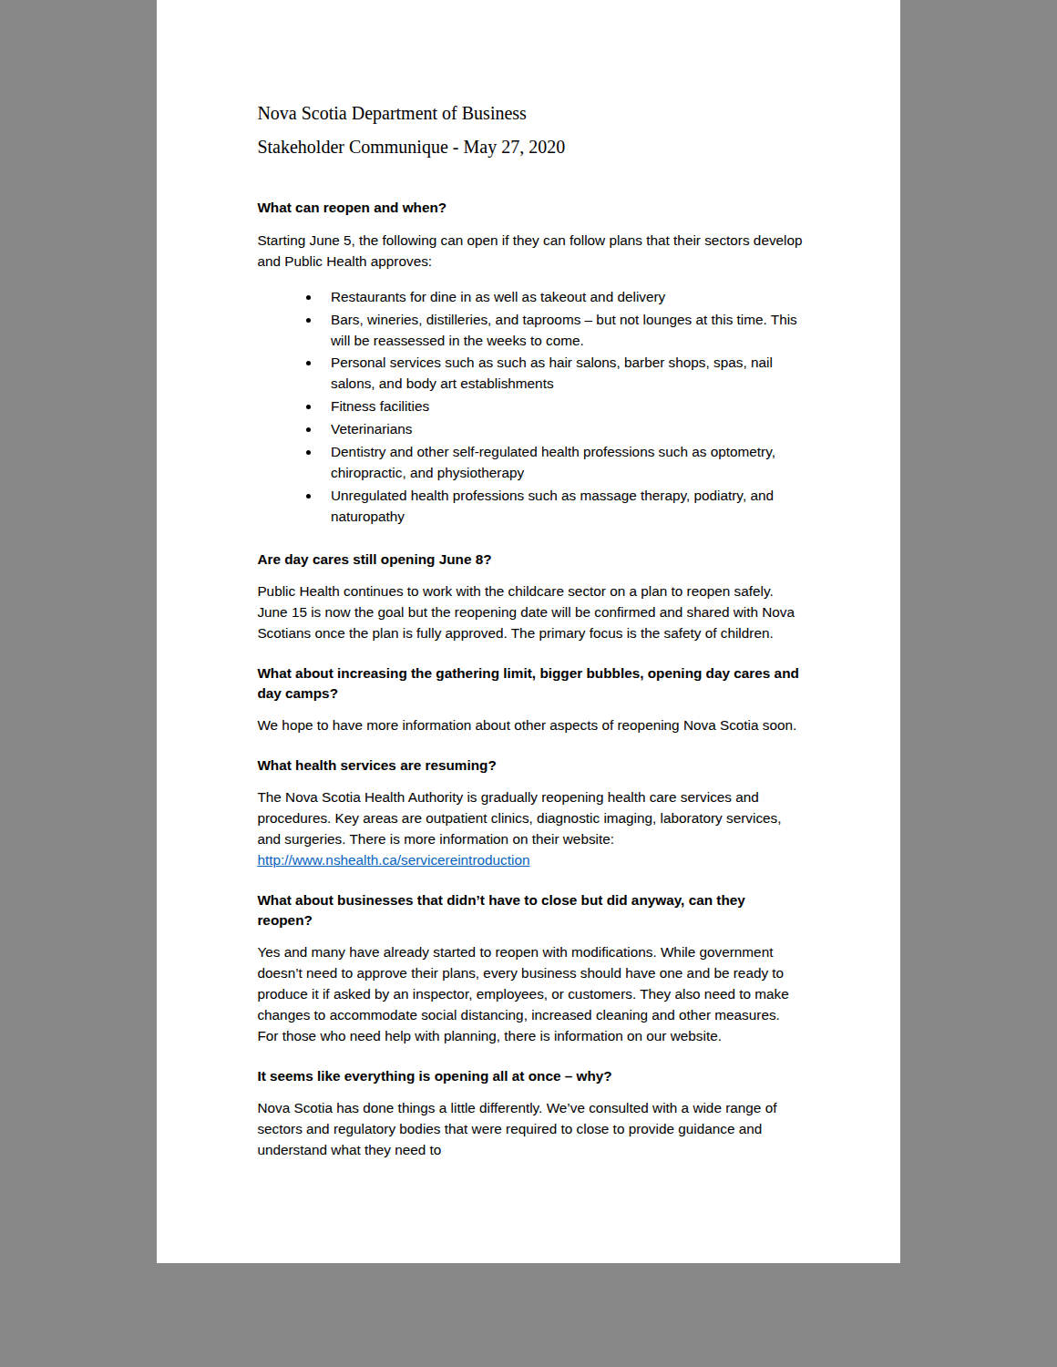Nova Scotia Department of Business
Stakeholder Communique - May 27, 2020
What can reopen and when?
Starting June 5, the following can open if they can follow plans that their sectors develop and Public Health approves:
Restaurants for dine in as well as takeout and delivery
Bars, wineries, distilleries, and taprooms – but not lounges at this time. This will be reassessed in the weeks to come.
Personal services such as such as hair salons, barber shops, spas, nail salons, and body art establishments
Fitness facilities
Veterinarians
Dentistry and other self-regulated health professions such as optometry, chiropractic, and physiotherapy
Unregulated health professions such as massage therapy, podiatry, and naturopathy
Are day cares still opening June 8?
Public Health continues to work with the childcare sector on a plan to reopen safely. June 15 is now the goal but the reopening date will be confirmed and shared with Nova Scotians once the plan is fully approved. The primary focus is the safety of children.
What about increasing the gathering limit, bigger bubbles, opening day cares and day camps?
We hope to have more information about other aspects of reopening Nova Scotia soon.
What health services are resuming?
The Nova Scotia Health Authority is gradually reopening health care services and procedures. Key areas are outpatient clinics, diagnostic imaging, laboratory services, and surgeries. There is more information on their website: http://www.nshealth.ca/servicereintroduction
What about businesses that didn’t have to close but did anyway, can they reopen?
Yes and many have already started to reopen with modifications. While government doesn’t need to approve their plans, every business should have one and be ready to produce it if asked by an inspector, employees, or customers. They also need to make changes to accommodate social distancing, increased cleaning and other measures. For those who need help with planning, there is information on our website.
It seems like everything is opening all at once – why?
Nova Scotia has done things a little differently. We’ve consulted with a wide range of sectors and regulatory bodies that were required to close to provide guidance and understand what they need to